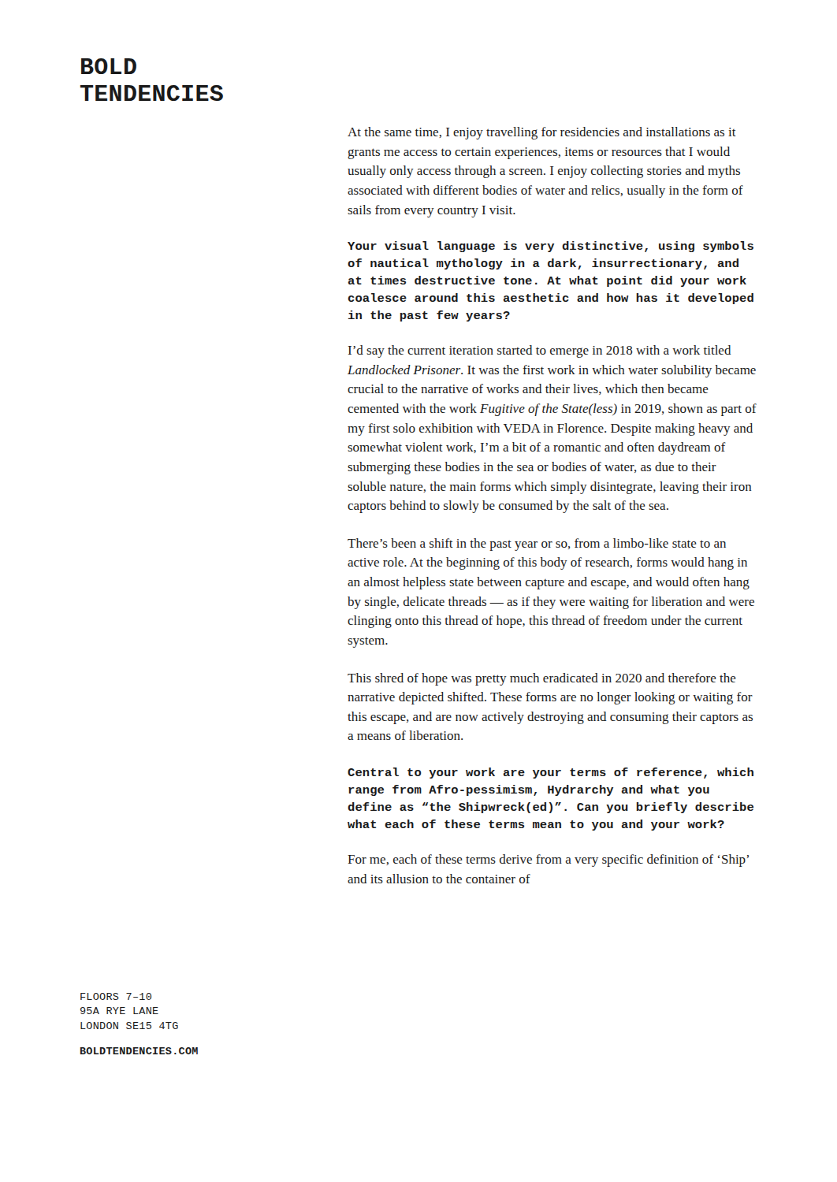Bold
Tendencies
Floors 7–10
95A Rye Lane
London SE15 4TG
boldtendencies.com
At the same time, I enjoy travelling for residencies and installations as it grants me access to certain experiences, items or resources that I would usually only access through a screen. I enjoy collecting stories and myths associated with different bodies of water and relics, usually in the form of sails from every country I visit.
Your visual language is very distinctive, using symbols of nautical mythology in a dark, insurrectionary, and at times destructive tone. At what point did your work coalesce around this aesthetic and how has it developed in the past few years?
I’d say the current iteration started to emerge in 2018 with a work titled Landlocked Prisoner. It was the first work in which water solubility became crucial to the narrative of works and their lives, which then became cemented with the work Fugitive of the State(less) in 2019, shown as part of my first solo exhibition with VEDA in Florence. Despite making heavy and somewhat violent work, I’m a bit of a romantic and often daydream of submerging these bodies in the sea or bodies of water, as due to their soluble nature, the main forms which simply disintegrate, leaving their iron captors behind to slowly be consumed by the salt of the sea.
There’s been a shift in the past year or so, from a limbo-like state to an active role. At the beginning of this body of research, forms would hang in an almost helpless state between capture and escape, and would often hang by single, delicate threads — as if they were waiting for liberation and were clinging onto this thread of hope, this thread of freedom under the current system.
This shred of hope was pretty much eradicated in 2020 and therefore the narrative depicted shifted. These forms are no longer looking or waiting for this escape, and are now actively destroying and consuming their captors as a means of liberation.
Central to your work are your terms of reference, which range from Afro-pessimism, Hydrarchy and what you define as “the Shipwreck(ed)”. Can you briefly describe what each of these terms mean to you and your work?
For me, each of these terms derive from a very specific definition of ‘Ship’ and its allusion to the container of